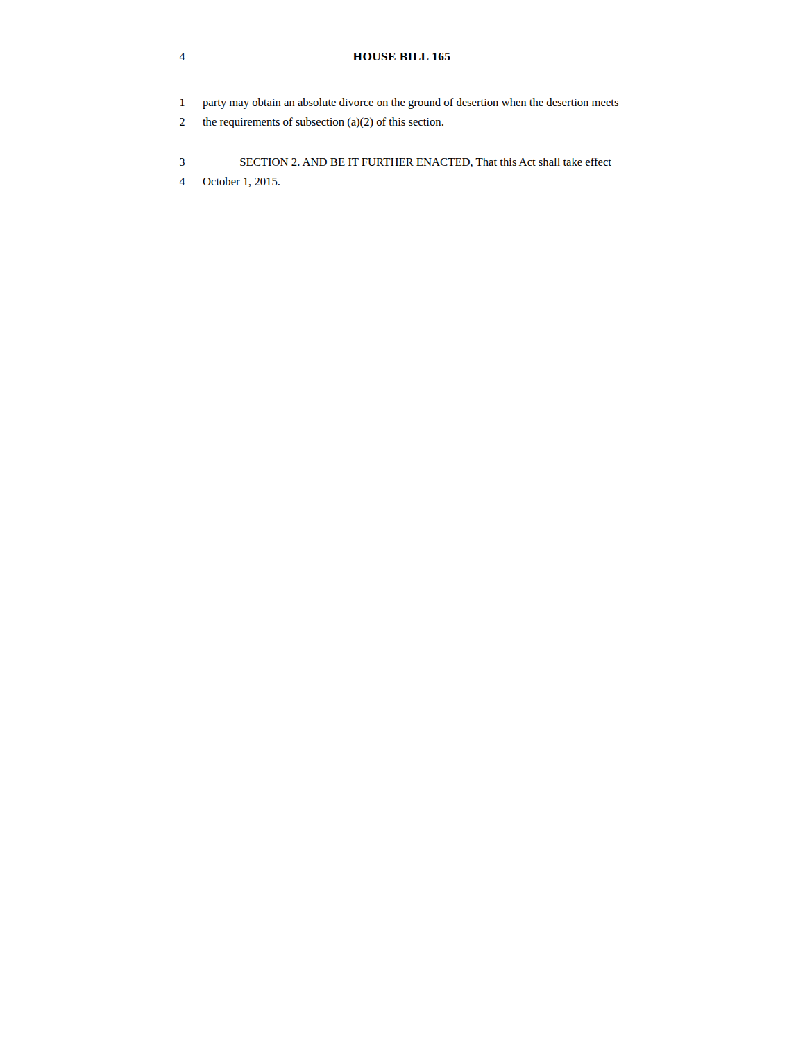4
HOUSE BILL 165
1
party may obtain an absolute divorce on the ground of desertion when the desertion meets
2
the requirements of subsection (a)(2) of this section.
3
SECTION 2. AND BE IT FURTHER ENACTED, That this Act shall take effect
4
October 1, 2015.